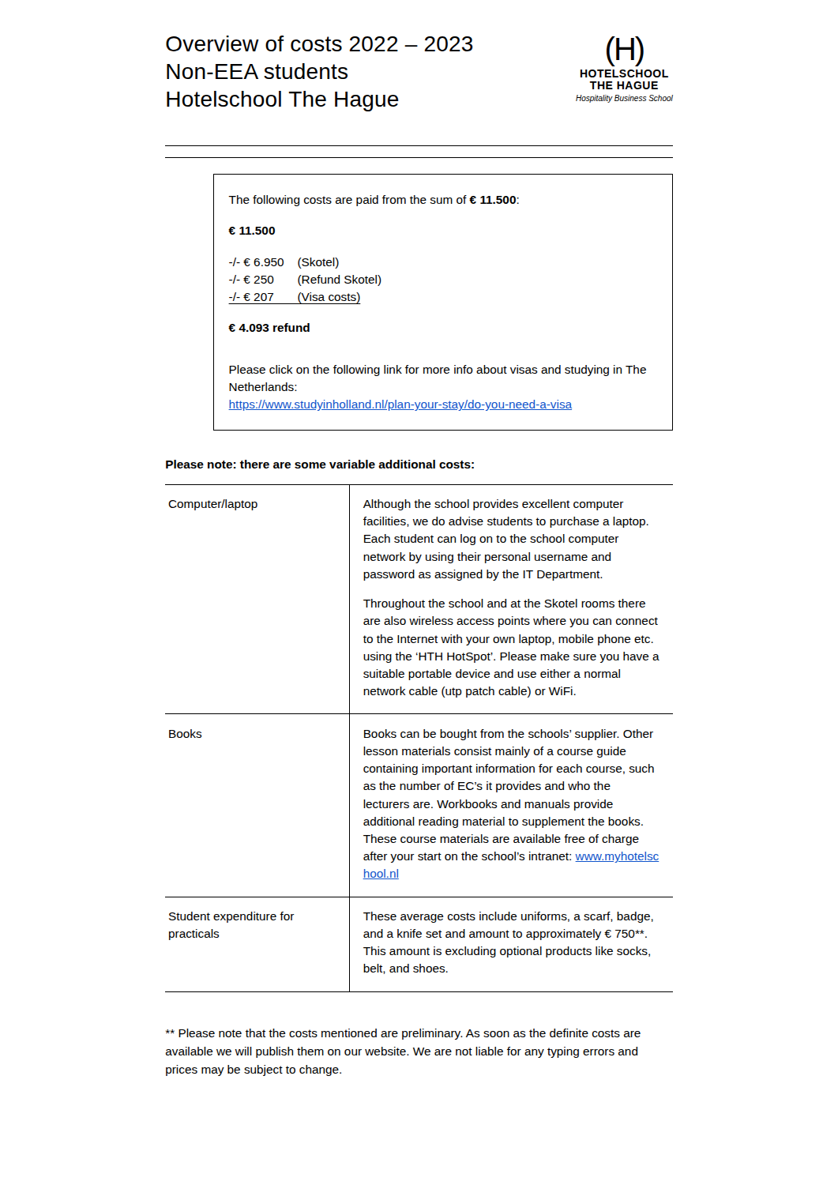Overview of costs 2022 – 2023
Non-EEA students
Hotelschool The Hague
(H)
HOTELSCHOOL
THE HAGUE
Hospitality Business School
| | The following costs are paid from the sum of € 11.500 : € 11.500 -/- € 6.950 (Skotel) -/- € 250 (Refund Skotel) -/- € 207 (Visa costs) € 4.093 refund Please click on the following link for more info about visas and studying in The Netherlands: https://www.studyinholland.nl/plan-your-stay/do-you-need-a-visa |
Please note: there are some variable additional costs:
| Computer/laptop | Although the school provides excellent computer facilities, we do advise students to purchase a laptop. Each student can log on to the school computer network by using their personal username and password as assigned by the IT Department. Throughout the school and at the Skotel rooms there are also wireless access points where you can connect to the Internet with your own laptop, mobile phone etc. using the ‘HTH HotSpot’. Please make sure you have a suitable portable device and use either a normal network cable (utp patch cable) or WiFi. |
| Books | Books can be bought from the schools’ supplier. Other lesson materials consist mainly of a course guide containing important information for each course, such as the number of EC’s it provides and who the lecturers are. Workbooks and manuals provide additional reading material to supplement the books. These course materials are available free of charge after your start on the school’s intranet: www.myhotelschool.nl |
| Student expenditure for practicals | These average costs include uniforms, a scarf, badge, and a knife set and amount to approximately € 750 ** . This amount is excluding optional products like socks, belt, and shoes. |
** Please note that the costs mentioned are preliminary. As soon as the definite costs are available we will publish them on our website. We are not liable for any typing errors and prices may be subject to change.